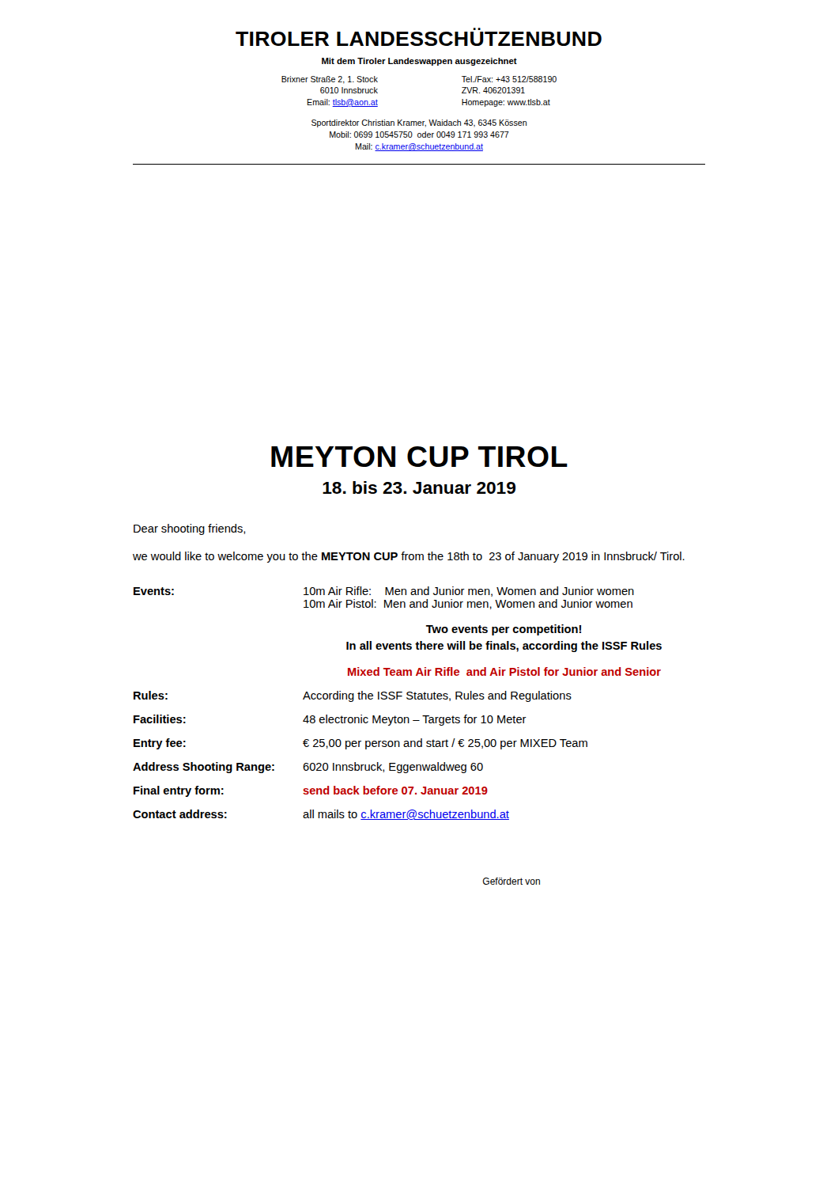TIROLER LANDESSCHÜTZENBUND
Mit dem Tiroler Landeswappen ausgezeichnet
Brixner Straße 2, 1. Stock
6010 Innsbruck
Email: tlsb@aon.at
Tel./Fax: +43 512/588190
ZVR. 406201391
Homepage: www.tlsb.at
Sportdirektor Christian Kramer, Waidach 43, 6345 Kössen
Mobil: 0699 10545750 oder 0049 171 993 4677
Mail: c.kramer@schuetzenbund.at
MEYTON CUP TIROL
18. bis 23. Januar 2019
Dear shooting friends,
we would like to welcome you to the MEYTON CUP from the 18th to 23 of January 2019 in Innsbruck/ Tirol.
| Events: | 10m Air Rifle: Men and Junior men, Women and Junior women 10m Air Pistol: Men and Junior men, Women and Junior women |
| | Two events per competition! In all events there will be finals, according the ISSF Rules |
| | Mixed Team Air Rifle and Air Pistol for Junior and Senior |
| Rules: | According the ISSF Statutes, Rules and Regulations |
| Facilities: | 48 electronic Meyton – Targets for 10 Meter |
| Entry fee: | € 25,00 per person and start / € 25,00 per MIXED Team |
| Address Shooting Range: | 6020 Innsbruck, Eggenwaldweg 60 |
| Final entry form: | send back before 07. Januar 2019 |
| Contact address: | all mails to c.kramer@schuetzenbund.at |
Gefördert von